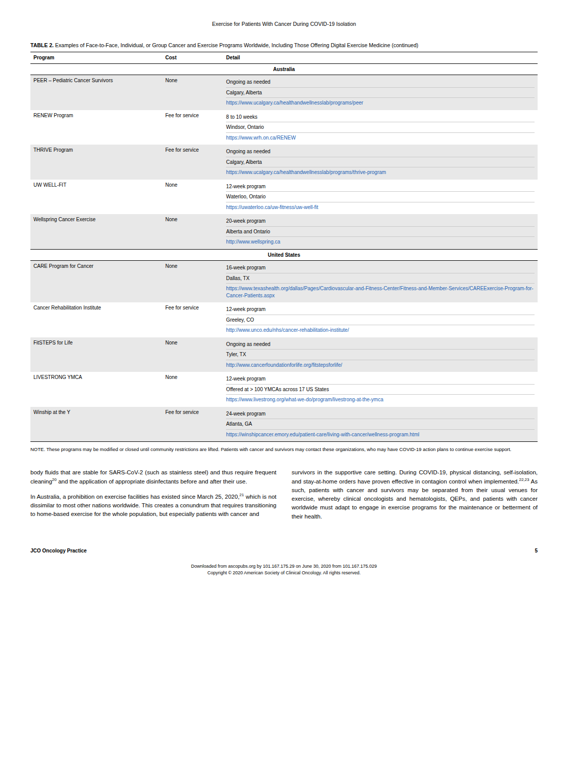Exercise for Patients With Cancer During COVID-19 Isolation
TABLE 2. Examples of Face-to-Face, Individual, or Group Cancer and Exercise Programs Worldwide, Including Those Offering Digital Exercise Medicine (continued)
| Program | Cost | Detail |
| --- | --- | --- |
| Australia |
| PEER – Pediatric Cancer Survivors | None | / Ongoing as needed / / Calgary, Alberta / / https://www.ucalgary.ca/healthandwellnesslab/programs/peer / |
| RENEW Program | Fee for service | / 8 to 10 weeks / / Windsor, Ontario / / https://www.wrh.on.ca/RENEW / |
| THRIVE Program | Fee for service | / Ongoing as needed / / Calgary, Alberta / / https://www.ucalgary.ca/healthandwellnesslab/programs/thrive-program / |
| UW WELL-FIT | None | / 12-week program / / Waterloo, Ontario / / https://uwaterloo.ca/uw-fitness/uw-well-fit / |
| Wellspring Cancer Exercise | None | / 20-week program / / Alberta and Ontario / / http://www.wellspring.ca / |
| United States |
| CARE Program for Cancer | None | / 16-week program / / Dallas, TX / / https://www.texashealth.org/dallas/Pages/Cardiovascular-and-Fitness-Center/Fitness-and-Member-Services/CAREExercise-Program-for-Cancer-Patients.aspx / |
| Cancer Rehabilitation Institute | Fee for service | / 12-week program / / Greeley, CO / / http://www.unco.edu/nhs/cancer-rehabilitation-institute/ / |
| FitSTEPS for Life | None | / Ongoing as needed / / Tyler, TX / / http://www.cancerfoundationforlife.org/fitstepsforlife/ / |
| LIVESTRONG YMCA | None | / 12-week program / / Offered at > 100 YMCAs across 17 US States / / https://www.livestrong.org/what-we-do/program/livestrong-at-the-ymca / |
| Winship at the Y | Fee for service | / 24-week program / / Atlanta, GA / / https://winshipcancer.emory.edu/patient-care/living-with-cancer/wellness-program.html / |
NOTE. These programs may be modified or closed until community restrictions are lifted. Patients with cancer and survivors may contact these organizations, who may have COVID-19 action plans to continue exercise support.
body fluids that are stable for SARS-CoV-2 (such as stainless steel) and thus require frequent cleaning20 and the application of appropriate disinfectants before and after their use.
In Australia, a prohibition on exercise facilities has existed since March 25, 2020,21 which is not dissimilar to most other nations worldwide. This creates a conundrum that requires transitioning to home-based exercise for the whole population, but especially patients with cancer and
survivors in the supportive care setting. During COVID-19, physical distancing, self-isolation, and stay-at-home orders have proven effective in contagion control when implemented.22,23 As such, patients with cancer and survivors may be separated from their usual venues for exercise, whereby clinical oncologists and hematologists, QEPs, and patients with cancer worldwide must adapt to engage in exercise programs for the maintenance or betterment of their health.
JCO Oncology Practice
5
Downloaded from ascopubs.org by 101.167.175.29 on June 30, 2020 from 101.167.175.029
Copyright © 2020 American Society of Clinical Oncology. All rights reserved.